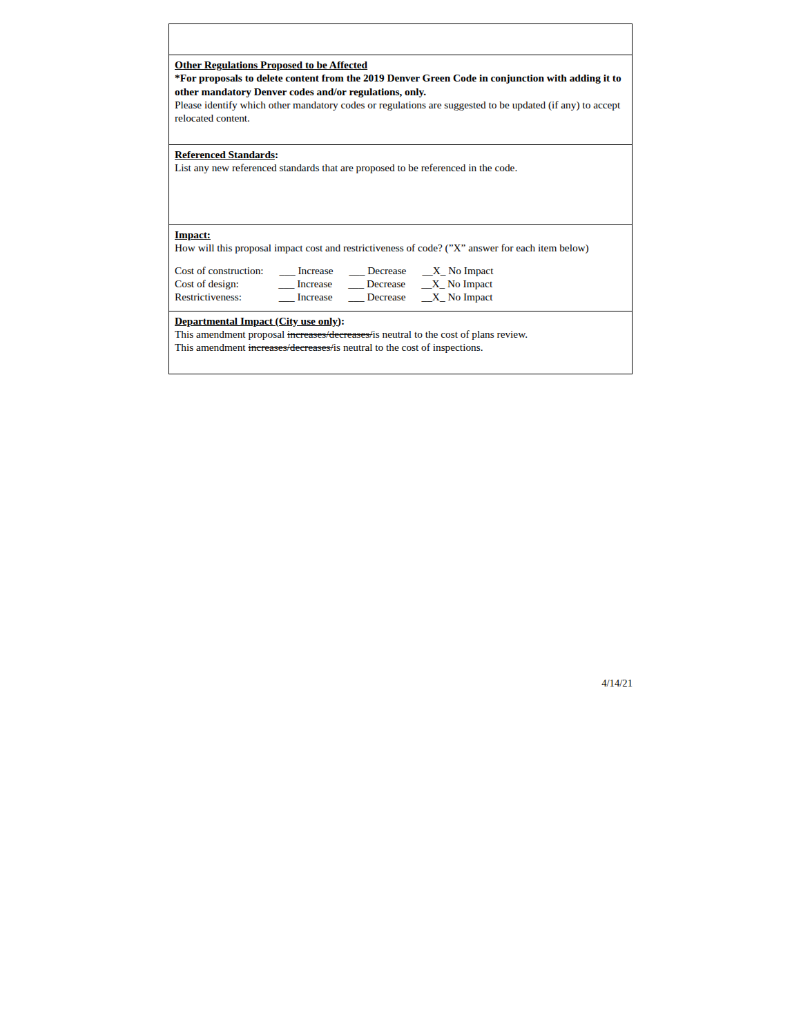| Other Regulations Proposed to be Affected *For proposals to delete content from the 2019 Denver Green Code in conjunction with adding it to other mandatory Denver codes and/or regulations, only. Please identify which other mandatory codes or regulations are suggested to be updated (if any) to accept relocated content. |
| Referenced Standards : List any new referenced standards that are proposed to be referenced in the code. |
| Impact: How will this proposal impact cost and restrictiveness of code? (”X” answer for each item below) Cost of construction: ___ Increase ___ Decrease __X_ No Impact Cost of design: ___ Increase ___ Decrease __X_ No Impact Restrictiveness: ___ Increase ___ Decrease __X_ No Impact |
| Departmental Impact (City use only) : This amendment proposal increases/decreases/ is neutral to the cost of plans review. This amendment increases/decreases/ is neutral to the cost of inspections. |
4/14/21